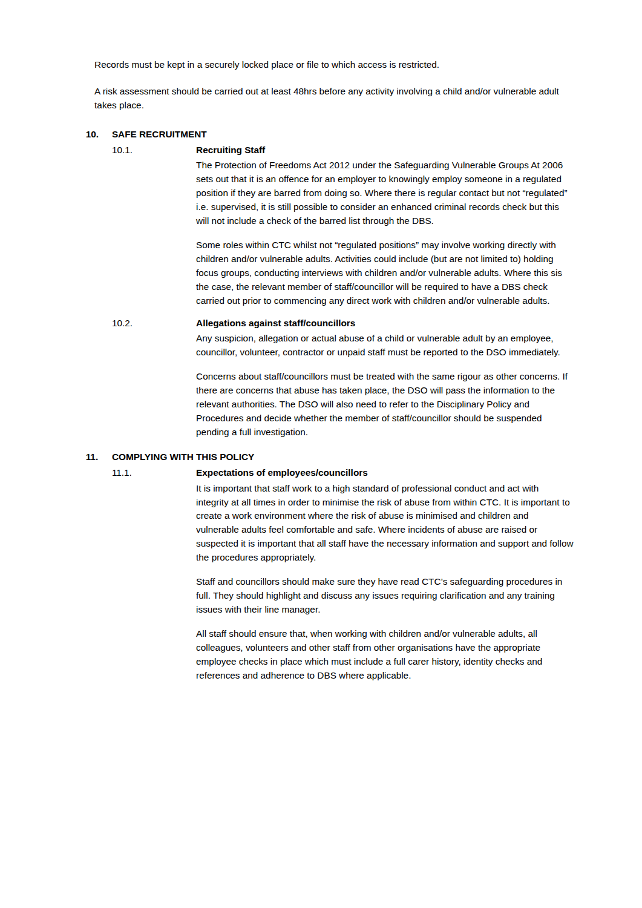Records must be kept in a securely locked place or file to which access is restricted.
A risk assessment should be carried out at least 48hrs before any activity involving a child and/or vulnerable adult takes place.
Safe Recruitment
Recruiting Staff
The Protection of Freedoms Act 2012 under the Safeguarding Vulnerable Groups At 2006 sets out that it is an offence for an employer to knowingly employ someone in a regulated position if they are barred from doing so. Where there is regular contact but not “regulated” i.e. supervised, it is still possible to consider an enhanced criminal records check but this will not include a check of the barred list through the DBS.
Some roles within CTC whilst not “regulated positions” may involve working directly with children and/or vulnerable adults. Activities could include (but are not limited to) holding focus groups, conducting interviews with children and/or vulnerable adults. Where this sis the case, the relevant member of staff/councillor will be required to have a DBS check carried out prior to commencing any direct work with children and/or vulnerable adults.
Allegations against staff/councillors
Any suspicion, allegation or actual abuse of a child or vulnerable adult by an employee, councillor, volunteer, contractor or unpaid staff must be reported to the DSO immediately.
Concerns about staff/councillors must be treated with the same rigour as other concerns. If there are concerns that abuse has taken place, the DSO will pass the information to the relevant authorities. The DSO will also need to refer to the Disciplinary Policy and Procedures and decide whether the member of staff/councillor should be suspended pending a full investigation.
Complying with this Policy
Expectations of employees/councillors
It is important that staff work to a high standard of professional conduct and act with integrity at all times in order to minimise the risk of abuse from within CTC. It is important to create a work environment where the risk of abuse is minimised and children and vulnerable adults feel comfortable and safe. Where incidents of abuse are raised or suspected it is important that all staff have the necessary information and support and follow the procedures appropriately.
Staff and councillors should make sure they have read CTC’s safeguarding procedures in full. They should highlight and discuss any issues requiring clarification and any training issues with their line manager.
All staff should ensure that, when working with children and/or vulnerable adults, all colleagues, volunteers and other staff from other organisations have the appropriate employee checks in place which must include a full carer history, identity checks and references and adherence to DBS where applicable.